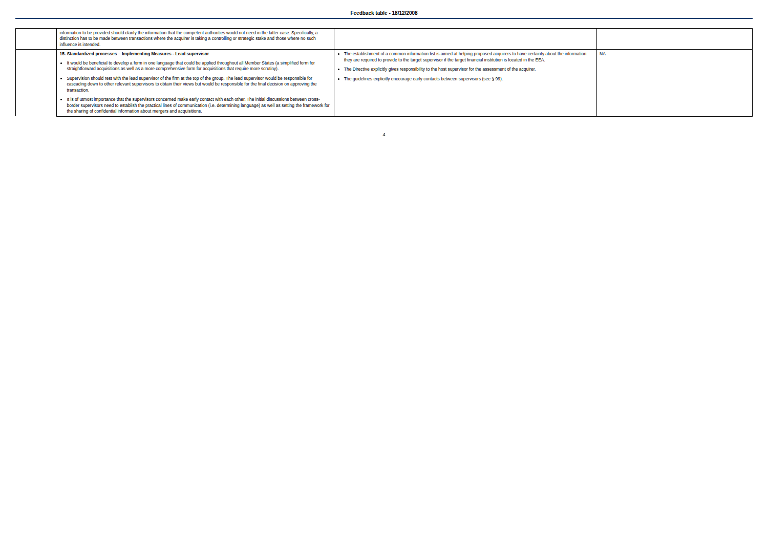Feedback table - 18/12/2008
| | information to be provided should clarify the information that the competent authorities would not need in the latter case. Specifically, a distinction has to be made between transactions where the acquirer is taking a controlling or strategic stake and those where no such influence is intended. | | |
| | 15. Standardized processes – Implementing Measures - Lead supervisor It would be beneficial to develop a form in one language that could be applied throughout all Member States (a simplified form for straightforward acquisitions as well as a more comprehensive form for acquisitions that require more scrutiny). Supervision should rest with the lead supervisor of the firm at the top of the group. The lead supervisor would be responsible for cascading down to other relevant supervisors to obtain their views but would be responsible for the final decision on approving the transaction. It is of utmost importance that the supervisors concerned make early contact with each other. The initial discussions between cross-border supervisors need to establish the practical lines of communication (i.e. determining language) as well as setting the framework for the sharing of confidential information about mergers and acquisitions. | The establishment of a common information list is aimed at helping proposed acquirers to have certainty about the information they are required to provide to the target supervisor if the target financial institution is located in the EEA. The Directive explicitly gives responsibility to the host supervisor for the assessment of the acquirer. The guidelines explicitly encourage early contacts between supervisors (see § 99). | NA |
4